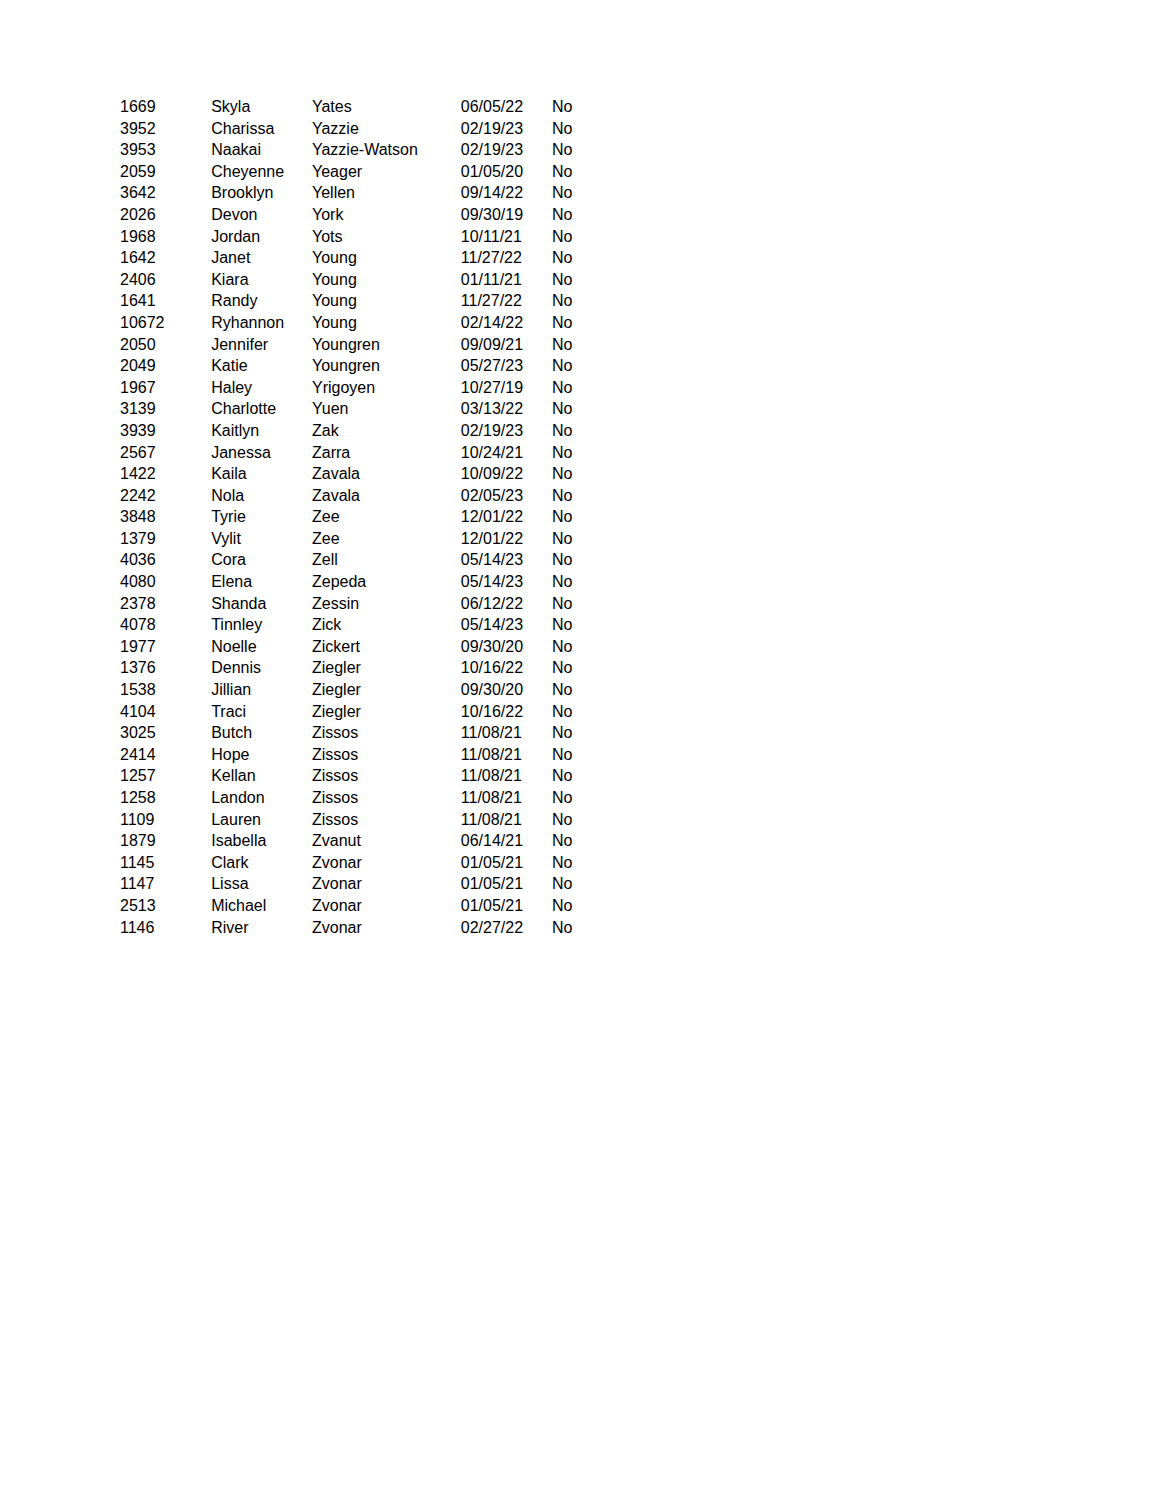| 1669 | Skyla | Yates | 06/05/22 | No |
| 3952 | Charissa | Yazzie | 02/19/23 | No |
| 3953 | Naakai | Yazzie-Watson | 02/19/23 | No |
| 2059 | Cheyenne | Yeager | 01/05/20 | No |
| 3642 | Brooklyn | Yellen | 09/14/22 | No |
| 2026 | Devon | York | 09/30/19 | No |
| 1968 | Jordan | Yots | 10/11/21 | No |
| 1642 | Janet | Young | 11/27/22 | No |
| 2406 | Kiara | Young | 01/11/21 | No |
| 1641 | Randy | Young | 11/27/22 | No |
| 10672 | Ryhannon | Young | 02/14/22 | No |
| 2050 | Jennifer | Youngren | 09/09/21 | No |
| 2049 | Katie | Youngren | 05/27/23 | No |
| 1967 | Haley | Yrigoyen | 10/27/19 | No |
| 3139 | Charlotte | Yuen | 03/13/22 | No |
| 3939 | Kaitlyn | Zak | 02/19/23 | No |
| 2567 | Janessa | Zarra | 10/24/21 | No |
| 1422 | Kaila | Zavala | 10/09/22 | No |
| 2242 | Nola | Zavala | 02/05/23 | No |
| 3848 | Tyrie | Zee | 12/01/22 | No |
| 1379 | Vylit | Zee | 12/01/22 | No |
| 4036 | Cora | Zell | 05/14/23 | No |
| 4080 | Elena | Zepeda | 05/14/23 | No |
| 2378 | Shanda | Zessin | 06/12/22 | No |
| 4078 | Tinnley | Zick | 05/14/23 | No |
| 1977 | Noelle | Zickert | 09/30/20 | No |
| 1376 | Dennis | Ziegler | 10/16/22 | No |
| 1538 | Jillian | Ziegler | 09/30/20 | No |
| 4104 | Traci | Ziegler | 10/16/22 | No |
| 3025 | Butch | Zissos | 11/08/21 | No |
| 2414 | Hope | Zissos | 11/08/21 | No |
| 1257 | Kellan | Zissos | 11/08/21 | No |
| 1258 | Landon | Zissos | 11/08/21 | No |
| 1109 | Lauren | Zissos | 11/08/21 | No |
| 1879 | Isabella | Zvanut | 06/14/21 | No |
| 1145 | Clark | Zvonar | 01/05/21 | No |
| 1147 | Lissa | Zvonar | 01/05/21 | No |
| 2513 | Michael | Zvonar | 01/05/21 | No |
| 1146 | River | Zvonar | 02/27/22 | No |